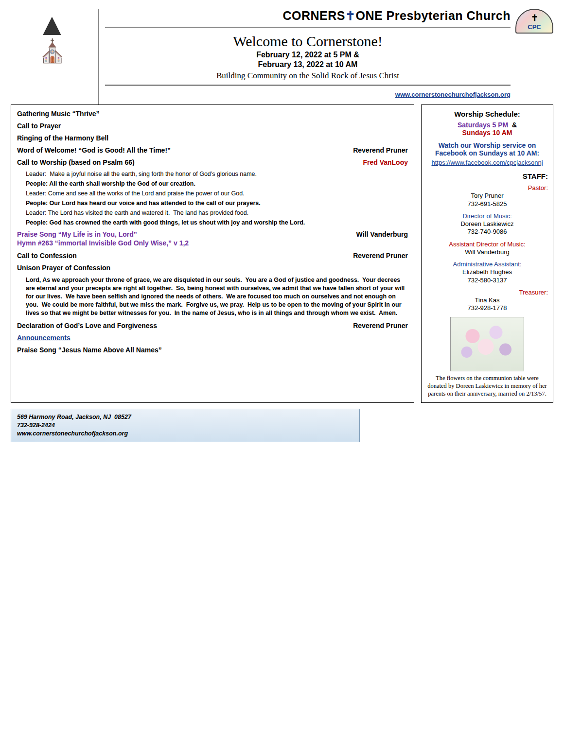▲
⛪
CORNERS✝ONE Presbyterian Church
Welcome to Cornerstone!
February 12, 2022 at 5 PM &
February 13, 2022 at 10 AM
Building Community on the Solid Rock of Jesus Christ
www.cornerstonechurchofjackson.org
✝ CPC
Gathering Music “Thrive”
Call to Prayer
Ringing of the Harmony Bell
Word of Welcome! “God is Good! All the Time!” Reverend Pruner
Call to Worship (based on Psalm 66) Fred VanLooy
Leader: Make a joyful noise all the earth, sing forth the honor of God’s glorious name.
People: All the earth shall worship the God of our creation.
Leader: Come and see all the works of the Lord and praise the power of our God.
People: Our Lord has heard our voice and has attended to the call of our prayers.
Leader: The Lord has visited the earth and watered it. The land has provided food.
People: God has crowned the earth with good things, let us shout with joy and worship the Lord.
Praise Song “My Life is in You, Lord” Will Vanderburg
Hymn #263 “immortal Invisible God Only Wise,” v 1,2
Call to Confession Reverend Pruner
Unison Prayer of Confession
Lord, As we approach your throne of grace, we are disquieted in our souls. You are a God of justice and goodness. Your decrees are eternal and your precepts are right all together. So, being honest with ourselves, we admit that we have fallen short of your will for our lives. We have been selfish and ignored the needs of others. We are focused too much on ourselves and not enough on you. We could be more faithful, but we miss the mark. Forgive us, we pray. Help us to be open to the moving of your Spirit in our lives so that we might be better witnesses for you. In the name of Jesus, who is in all things and through whom we exist. Amen.
Declaration of God’s Love and Forgiveness Reverend Pruner
Announcements
Praise Song “Jesus Name Above All Names”
Worship Schedule:
Saturdays 5 PM &
Sundays 10 AM
Watch our Worship service on Facebook on Sundays at 10 AM:
https://www.facebook.com/cpcjacksonnj
STAFF:
Pastor: Tory Pruner
732-691-5825
Director of Music: Doreen Laskiewicz
732-740-9086
Assistant Director of Music: Will Vanderburg
Administrative Assistant: Elizabeth Hughes
732-580-3137
Treasurer: Tina Kas
732-928-1778
The flowers on the communion table were donated by Doreen Laskiewicz in memory of her parents on their anniversary, married on 2/13/57.
569 Harmony Road, Jackson, NJ 08527
732-928-2424
www.cornerstonechurchofjackson.org